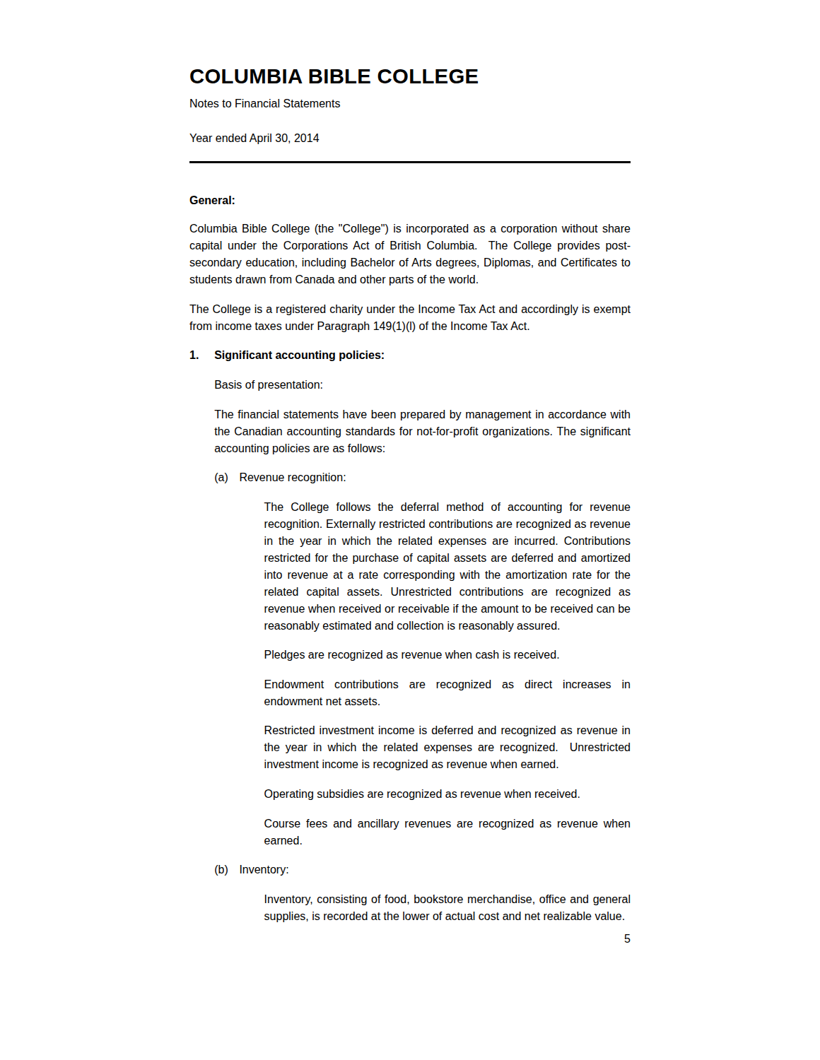COLUMBIA BIBLE COLLEGE
Notes to Financial Statements
Year ended April 30, 2014
General:
Columbia Bible College (the "College") is incorporated as a corporation without share capital under the Corporations Act of British Columbia. The College provides post-secondary education, including Bachelor of Arts degrees, Diplomas, and Certificates to students drawn from Canada and other parts of the world.
The College is a registered charity under the Income Tax Act and accordingly is exempt from income taxes under Paragraph 149(1)(l) of the Income Tax Act.
1.
Significant accounting policies:
Basis of presentation:
The financial statements have been prepared by management in accordance with the Canadian accounting standards for not-for-profit organizations. The significant accounting policies are as follows:
(a)
Revenue recognition:
The College follows the deferral method of accounting for revenue recognition. Externally restricted contributions are recognized as revenue in the year in which the related expenses are incurred. Contributions restricted for the purchase of capital assets are deferred and amortized into revenue at a rate corresponding with the amortization rate for the related capital assets. Unrestricted contributions are recognized as revenue when received or receivable if the amount to be received can be reasonably estimated and collection is reasonably assured.
Pledges are recognized as revenue when cash is received.
Endowment contributions are recognized as direct increases in endowment net assets.
Restricted investment income is deferred and recognized as revenue in the year in which the related expenses are recognized. Unrestricted investment income is recognized as revenue when earned.
Operating subsidies are recognized as revenue when received.
Course fees and ancillary revenues are recognized as revenue when earned.
(b)
Inventory:
Inventory, consisting of food, bookstore merchandise, office and general supplies, is recorded at the lower of actual cost and net realizable value.
5